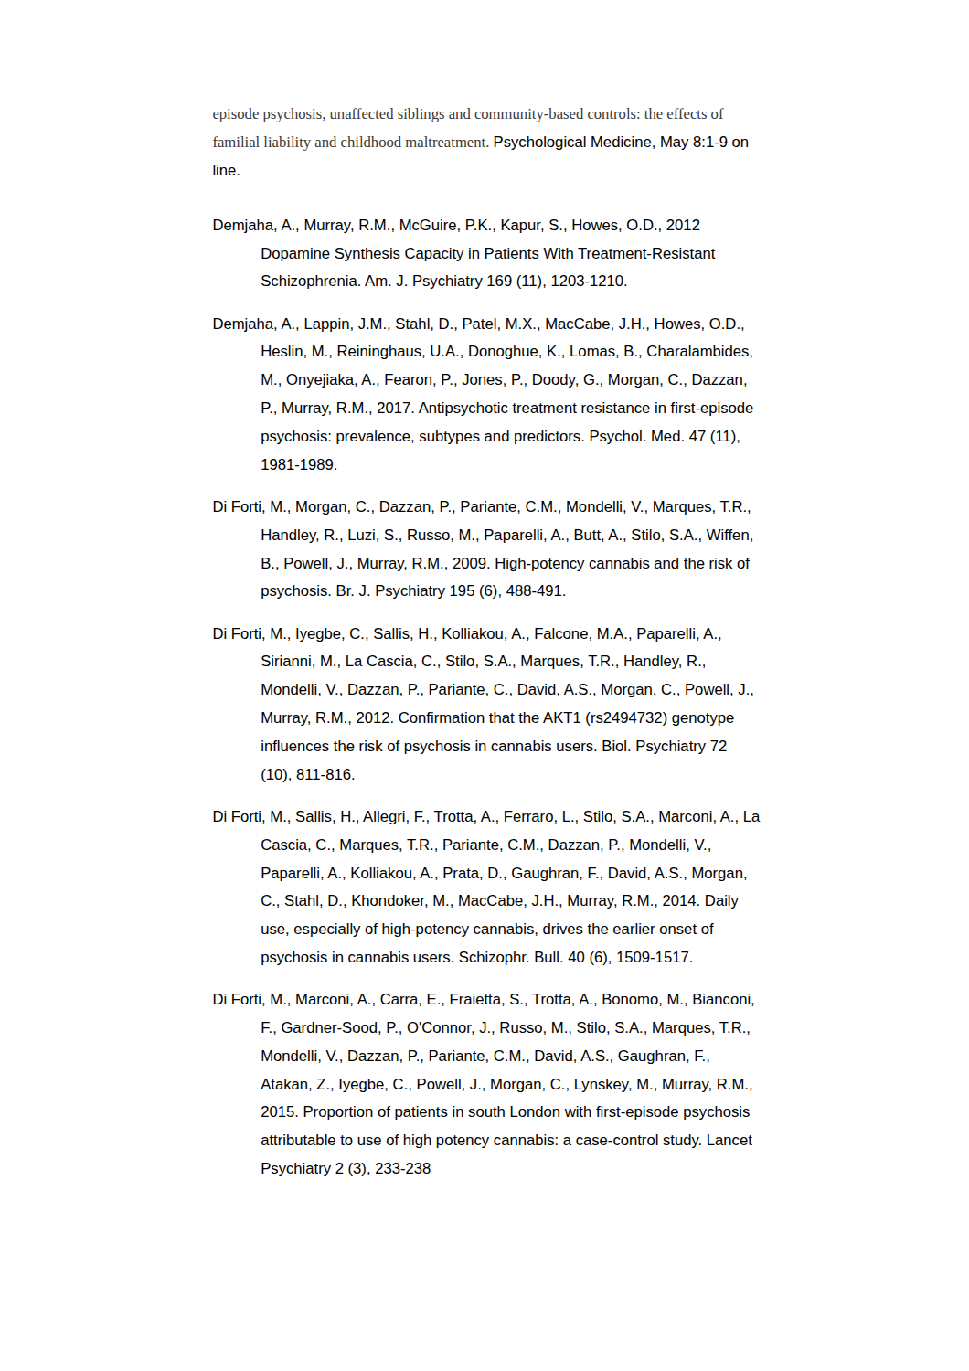episode psychosis, unaffected siblings and community-based controls: the effects of familial liability and childhood maltreatment. Psychological Medicine, May 8:1-9 on line.
Demjaha, A., Murray, R.M., McGuire, P.K., Kapur, S., Howes, O.D., 2012 Dopamine Synthesis Capacity in Patients With Treatment-Resistant Schizophrenia. Am. J. Psychiatry 169 (11), 1203-1210.
Demjaha, A., Lappin, J.M., Stahl, D., Patel, M.X., MacCabe, J.H., Howes, O.D., Heslin, M., Reininghaus, U.A., Donoghue, K., Lomas, B., Charalambides, M., Onyejiaka, A., Fearon, P., Jones, P., Doody, G., Morgan, C., Dazzan, P., Murray, R.M., 2017. Antipsychotic treatment resistance in first-episode psychosis: prevalence, subtypes and predictors. Psychol. Med. 47 (11), 1981-1989.
Di Forti, M., Morgan, C., Dazzan, P., Pariante, C.M., Mondelli, V., Marques, T.R., Handley, R., Luzi, S., Russo, M., Paparelli, A., Butt, A., Stilo, S.A., Wiffen, B., Powell, J., Murray, R.M., 2009. High-potency cannabis and the risk of psychosis. Br. J. Psychiatry 195 (6), 488-491.
Di Forti, M., Iyegbe, C., Sallis, H., Kolliakou, A., Falcone, M.A., Paparelli, A., Sirianni, M., La Cascia, C., Stilo, S.A., Marques, T.R., Handley, R., Mondelli, V., Dazzan, P., Pariante, C., David, A.S., Morgan, C., Powell, J., Murray, R.M., 2012. Confirmation that the AKT1 (rs2494732) genotype influences the risk of psychosis in cannabis users. Biol. Psychiatry 72 (10), 811-816.
Di Forti, M., Sallis, H., Allegri, F., Trotta, A., Ferraro, L., Stilo, S.A., Marconi, A., La Cascia, C., Marques, T.R., Pariante, C.M., Dazzan, P., Mondelli, V., Paparelli, A., Kolliakou, A., Prata, D., Gaughran, F., David, A.S., Morgan, C., Stahl, D., Khondoker, M., MacCabe, J.H., Murray, R.M., 2014. Daily use, especially of high-potency cannabis, drives the earlier onset of psychosis in cannabis users. Schizophr. Bull. 40 (6), 1509-1517.
Di Forti, M., Marconi, A., Carra, E., Fraietta, S., Trotta, A., Bonomo, M., Bianconi, F., Gardner-Sood, P., O'Connor, J., Russo, M., Stilo, S.A., Marques, T.R., Mondelli, V., Dazzan, P., Pariante, C.M., David, A.S., Gaughran, F., Atakan, Z., Iyegbe, C., Powell, J., Morgan, C., Lynskey, M., Murray, R.M., 2015. Proportion of patients in south London with first-episode psychosis attributable to use of high potency cannabis: a case-control study. Lancet Psychiatry 2 (3), 233-238